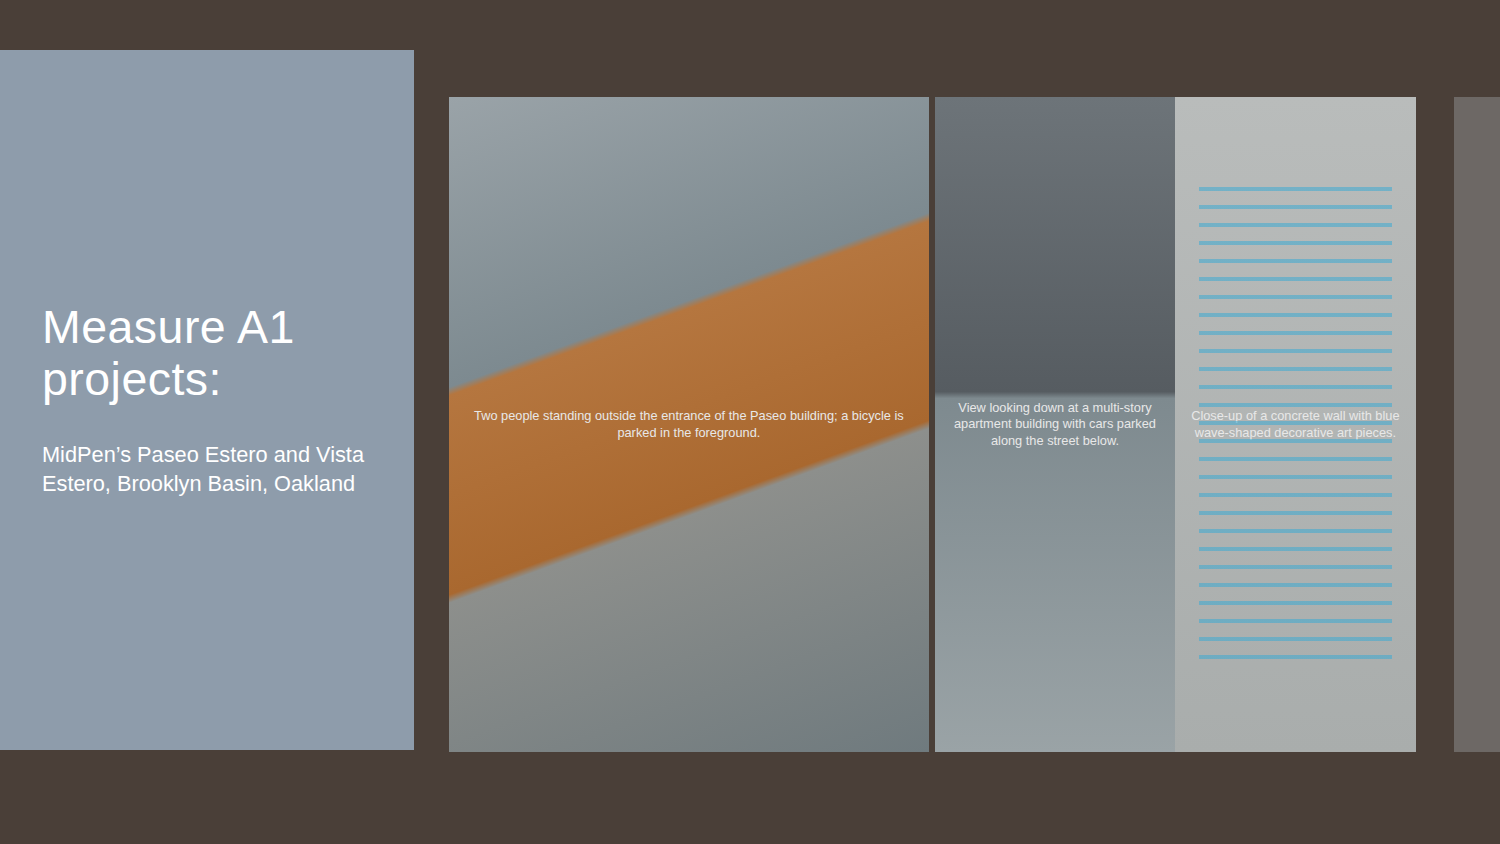Measure A1 projects:
MidPen’s Paseo Estero and Vista Estero, Brooklyn Basin, Oakland
Two people standing outside the entrance of the Paseo building; a bicycle is parked in the foreground.
View looking down at a multi-story apartment building with cars parked along the street below.
Close-up of a concrete wall with blue wave-shaped decorative art pieces.